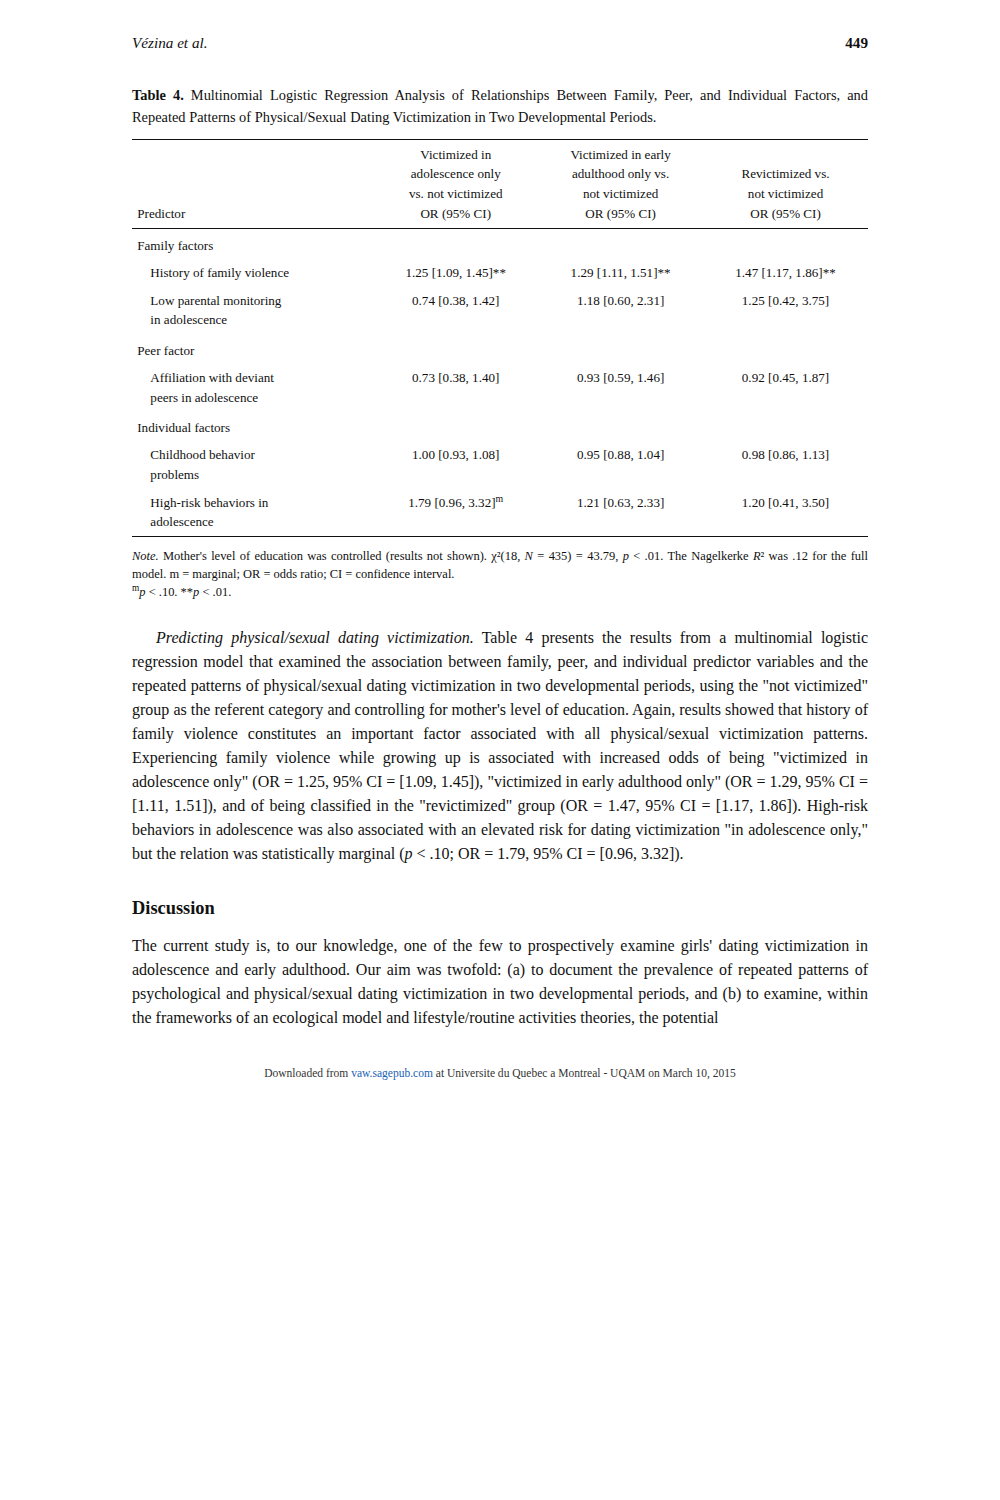Vézina et al. 449
Table 4. Multinomial Logistic Regression Analysis of Relationships Between Family, Peer, and Individual Factors, and Repeated Patterns of Physical/Sexual Dating Victimization in Two Developmental Periods.
| Predictor | Victimized in adolescence only vs. not victimized OR (95% CI) | Victimized in early adulthood only vs. not victimized OR (95% CI) | Revictimized vs. not victimized OR (95% CI) |
| --- | --- | --- | --- |
| Family factors |
| History of family violence | 1.25 [1.09, 1.45]** | 1.29 [1.11, 1.51]** | 1.47 [1.17, 1.86]** |
| Low parental monitoring in adolescence | 0.74 [0.38, 1.42] | 1.18 [0.60, 2.31] | 1.25 [0.42, 3.75] |
| Peer factor |
| Affiliation with deviant peers in adolescence | 0.73 [0.38, 1.40] | 0.93 [0.59, 1.46] | 0.92 [0.45, 1.87] |
| Individual factors |
| Childhood behavior problems | 1.00 [0.93, 1.08] | 0.95 [0.88, 1.04] | 0.98 [0.86, 1.13] |
| High-risk behaviors in adolescence | 1.79 [0.96, 3.32] m | 1.21 [0.63, 2.33] | 1.20 [0.41, 3.50] |
Note. Mother's level of education was controlled (results not shown). χ²(18, N = 435) = 43.79, p < .01. The Nagelkerke R² was .12 for the full model. m = marginal; OR = odds ratio; CI = confidence interval.
mp < .10. **p < .01.
Predicting physical/sexual dating victimization. Table 4 presents the results from a multinomial logistic regression model that examined the association between family, peer, and individual predictor variables and the repeated patterns of physical/sexual dating victimization in two developmental periods, using the "not victimized" group as the referent category and controlling for mother's level of education. Again, results showed that history of family violence constitutes an important factor associated with all physical/sexual victimization patterns. Experiencing family violence while growing up is associated with increased odds of being "victimized in adolescence only" (OR = 1.25, 95% CI = [1.09, 1.45]), "victimized in early adulthood only" (OR = 1.29, 95% CI = [1.11, 1.51]), and of being classified in the "revictimized" group (OR = 1.47, 95% CI = [1.17, 1.86]). High-risk behaviors in adolescence was also associated with an elevated risk for dating victimization "in adolescence only," but the relation was statistically marginal (p < .10; OR = 1.79, 95% CI = [0.96, 3.32]).
Discussion
The current study is, to our knowledge, one of the few to prospectively examine girls' dating victimization in adolescence and early adulthood. Our aim was twofold: (a) to document the prevalence of repeated patterns of psychological and physical/sexual dating victimization in two developmental periods, and (b) to examine, within the frameworks of an ecological model and lifestyle/routine activities theories, the potential
Downloaded from vaw.sagepub.com at Universite du Quebec a Montreal - UQAM on March 10, 2015